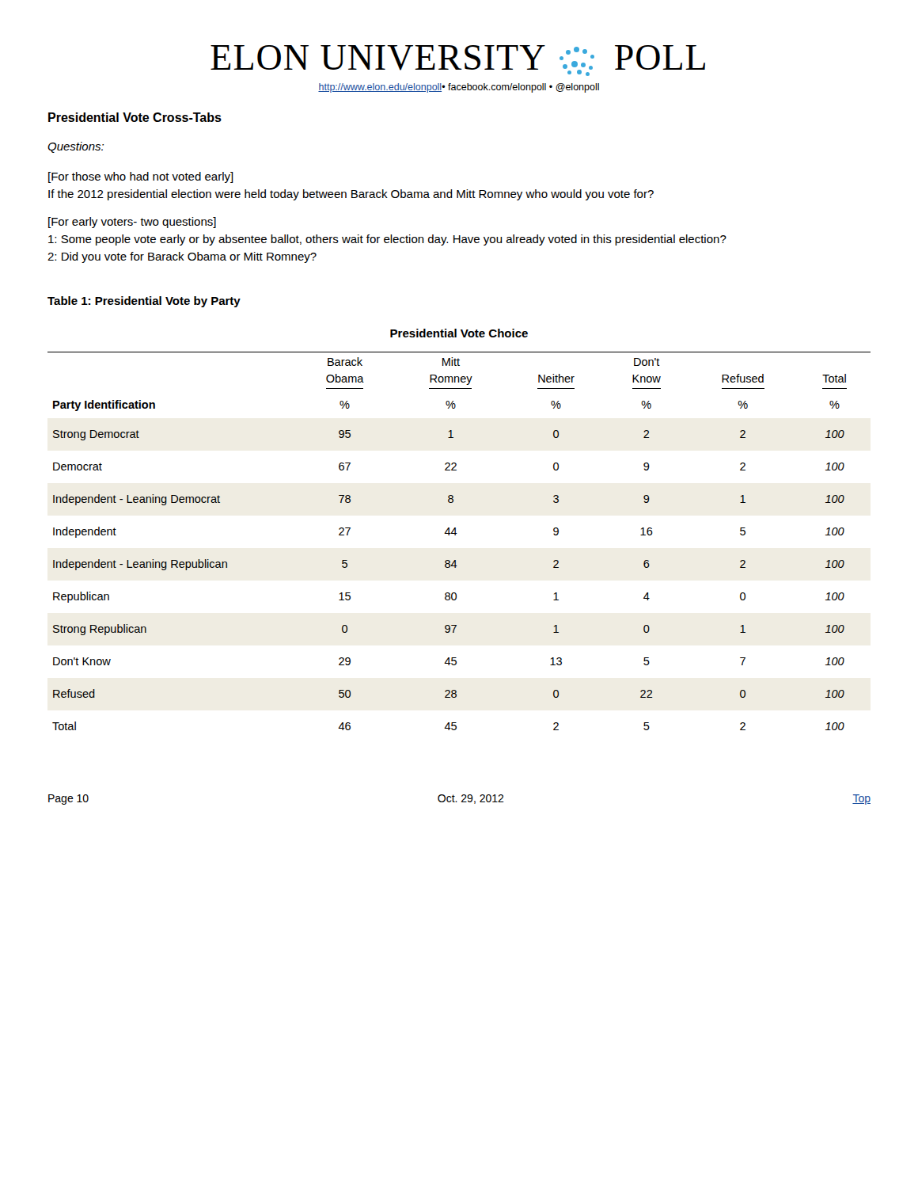ELON UNIVERSITY POLL
http://www.elon.edu/elonpoll• facebook.com/elonpoll • @elonpoll
Presidential Vote Cross-Tabs
Questions:
[For those who had not voted early]
If the 2012 presidential election were held today between Barack Obama and Mitt Romney who would you vote for?
[For early voters- two questions]
1: Some people vote early or by absentee ballot, others wait for election day. Have you already voted in this presidential election?
2: Did you vote for Barack Obama or Mitt Romney?
Table 1: Presidential Vote by Party
Presidential Vote Choice
| | Barack Obama | Mitt Romney | Neither | Don't Know | Refused | Total |
| --- | --- | --- | --- | --- | --- | --- |
| Party Identification | % | % | % | % | % | % |
| Strong Democrat | 95 | 1 | 0 | 2 | 2 | 100 |
| Democrat | 67 | 22 | 0 | 9 | 2 | 100 |
| Independent - Leaning Democrat | 78 | 8 | 3 | 9 | 1 | 100 |
| Independent | 27 | 44 | 9 | 16 | 5 | 100 |
| Independent - Leaning Republican | 5 | 84 | 2 | 6 | 2 | 100 |
| Republican | 15 | 80 | 1 | 4 | 0 | 100 |
| Strong Republican | 0 | 97 | 1 | 0 | 1 | 100 |
| Don't Know | 29 | 45 | 13 | 5 | 7 | 100 |
| Refused | 50 | 28 | 0 | 22 | 0 | 100 |
| Total | 46 | 45 | 2 | 5 | 2 | 100 |
Page 10
Oct. 29, 2012
Top